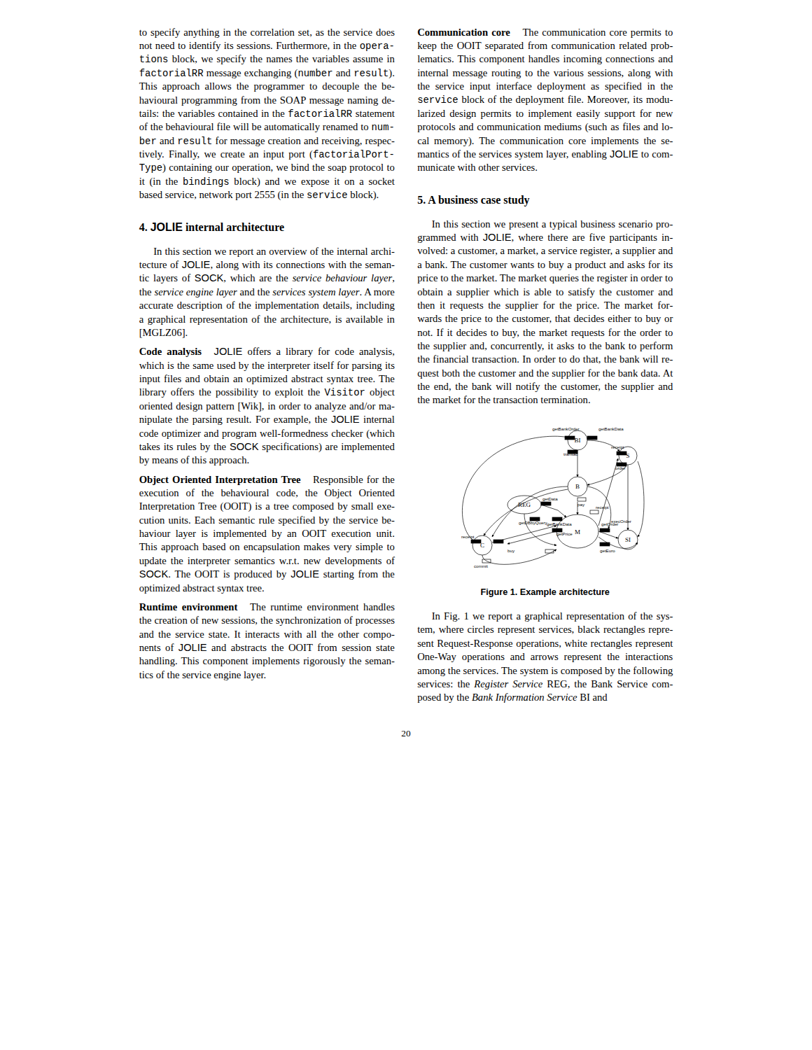to specify anything in the correlation set, as the service does not need to identify its sessions. Furthermore, in the operations block, we specify the names the variables assume in factorialRR message exchanging (number and result). This approach allows the programmer to decouple the behavioural programming from the SOAP message naming details: the variables contained in the factorialRR statement of the behavioural file will be automatically renamed to number and result for message creation and receiving, respectively. Finally, we create an input port (factorialPortType) containing our operation, we bind the soap protocol to it (in the bindings block) and we expose it on a socket based service, network port 2555 (in the service block).
4. JOLIE internal architecture
In this section we report an overview of the internal architecture of JOLIE, along with its connections with the semantic layers of SOCK, which are the service behaviour layer, the service engine layer and the services system layer. A more accurate description of the implementation details, including a graphical representation of the architecture, is available in [MGLZ06].
Code analysis JOLIE offers a library for code analysis, which is the same used by the interpreter itself for parsing its input files and obtain an optimized abstract syntax tree. The library offers the possibility to exploit the Visitor object oriented design pattern [Wik], in order to analyze and/or manipulate the parsing result. For example, the JOLIE internal code optimizer and program well-formedness checker (which takes its rules by the SOCK specifications) are implemented by means of this approach.
Object Oriented Interpretation Tree Responsible for the execution of the behavioural code, the Object Oriented Interpretation Tree (OOIT) is a tree composed by small execution units. Each semantic rule specified by the service behaviour layer is implemented by an OOIT execution unit. This approach based on encapsulation makes very simple to update the interpreter semantics w.r.t. new developments of SOCK. The OOIT is produced by JOLIE starting from the optimized abstract syntax tree.
Runtime environment The runtime environment handles the creation of new sessions, the synchronization of processes and the service state. It interacts with all the other components of JOLIE and abstracts the OOIT from session state handling. This component implements rigorously the semantics of the service engine layer.
Communication core The communication core permits to keep the OOIT separated from communication related problematics. This component handles incoming connections and internal message routing to the various sessions, along with the service input interface deployment as specified in the service block of the deployment file. Moreover, its modularized design permits to implement easily support for new protocols and communication mediums (such as files and local memory). The communication core implements the semantics of the services system layer, enabling JOLIE to communicate with other services.
5. A business case study
In this section we present a typical business scenario programmed with JOLIE, where there are five participants involved: a customer, a market, a service register, a supplier and a bank. The customer wants to buy a product and asks for its price to the market. The market queries the register in order to obtain a supplier which is able to satisfy the customer and then it requests the supplier for the price. The market forwards the price to the customer, that decides either to buy or not. If it decides to buy, the market requests for the order to the supplier and, concurrently, it asks to the bank to perform the financial transaction. In order to do that, the bank will request both the customer and the supplier for the bank data. At the end, the bank will notify the customer, the supplier and the market for the transaction termination.
BI S B REG M SI C getBankOrder getBankData transac receipt order pay getData getDBbyQuery getBankData getPrice receipt getOrder execOrder getEuro receipt buy commit
Figure 1. Example architecture
In Fig. 1 we report a graphical representation of the system, where circles represent services, black rectangles represent Request-Response operations, white rectangles represent One-Way operations and arrows represent the interactions among the services. The system is composed by the following services: the Register Service REG, the Bank Service composed by the Bank Information Service BI and
20